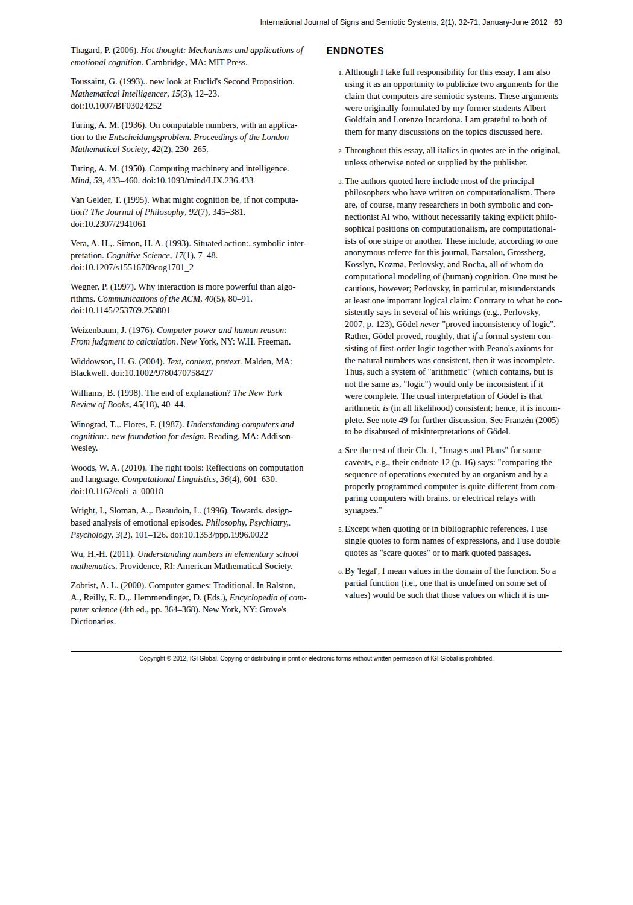International Journal of Signs and Semiotic Systems, 2(1), 32-71, January-June 2012 63
Thagard, P. (2006). Hot thought: Mechanisms and applications of emotional cognition. Cambridge, MA: MIT Press.
Toussaint, G. (1993).. new look at Euclid's Second Proposition. Mathematical Intelligencer, 15(3), 12–23. doi:10.1007/BF03024252
Turing, A. M. (1936). On computable numbers, with an application to the Entscheidungsproblem. Proceedings of the London Mathematical Society, 42(2), 230–265.
Turing, A. M. (1950). Computing machinery and intelligence. Mind, 59, 433–460. doi:10.1093/mind/LIX.236.433
Van Gelder, T. (1995). What might cognition be, if not computation? The Journal of Philosophy, 92(7), 345–381. doi:10.2307/2941061
Vera, A. H.,. Simon, H. A. (1993). Situated action:. symbolic interpretation. Cognitive Science, 17(1), 7–48. doi:10.1207/s15516709cog1701_2
Wegner, P. (1997). Why interaction is more powerful than algorithms. Communications of the ACM, 40(5), 80–91. doi:10.1145/253769.253801
Weizenbaum, J. (1976). Computer power and human reason: From judgment to calculation. New York, NY: W.H. Freeman.
Widdowson, H. G. (2004). Text, context, pretext. Malden, MA: Blackwell. doi:10.1002/9780470758427
Williams, B. (1998). The end of explanation? The New York Review of Books, 45(18), 40–44.
Winograd, T.,. Flores, F. (1987). Understanding computers and cognition:. new foundation for design. Reading, MA: Addison-Wesley.
Woods, W. A. (2010). The right tools: Reflections on computation and language. Computational Linguistics, 36(4), 601–630. doi:10.1162/coli_a_00018
Wright, I., Sloman, A.,. Beaudoin, L. (1996). Towards. design-based analysis of emotional episodes. Philosophy, Psychiatry,. Psychology, 3(2), 101–126. doi:10.1353/ppp.1996.0022
Wu, H.-H. (2011). Understanding numbers in elementary school mathematics. Providence, RI: American Mathematical Society.
Zobrist, A. L. (2000). Computer games: Traditional. In Ralston, A., Reilly, E. D.,. Hemmendinger, D. (Eds.), Encyclopedia of computer science (4th ed., pp. 364–368). New York, NY: Grove's Dictionaries.
ENDNOTES
Although I take full responsibility for this essay, I am also using it as an opportunity to publicize two arguments for the claim that computers are semiotic systems. These arguments were originally formulated by my former students Albert Goldfain and Lorenzo Incardona. I am grateful to both of them for many discussions on the topics discussed here.
Throughout this essay, all italics in quotes are in the original, unless otherwise noted or supplied by the publisher.
The authors quoted here include most of the principal philosophers who have written on computationalism. There are, of course, many researchers in both symbolic and connectionist AI who, without necessarily taking explicit philosophical positions on computationalism, are computationalists of one stripe or another. These include, according to one anonymous referee for this journal, Barsalou, Grossberg, Kosslyn, Kozma, Perlovsky, and Rocha, all of whom do computational modeling of (human) cognition. One must be cautious, however; Perlovsky, in particular, misunderstands at least one important logical claim: Contrary to what he consistently says in several of his writings (e.g., Perlovsky, 2007, p. 123), Gödel never "proved inconsistency of logic". Rather, Gödel proved, roughly, that if a formal system consisting of first-order logic together with Peano's axioms for the natural numbers was consistent, then it was incomplete. Thus, such a system of "arithmetic" (which contains, but is not the same as, "logic") would only be inconsistent if it were complete. The usual interpretation of Gödel is that arithmetic is (in all likelihood) consistent; hence, it is incomplete. See note 49 for further discussion. See Franzén (2005) to be disabused of misinterpretations of Gödel.
See the rest of their Ch. 1, "Images and Plans" for some caveats, e.g., their endnote 12 (p. 16) says: "comparing the sequence of operations executed by an organism and by a properly programmed computer is quite different from comparing computers with brains, or electrical relays with synapses."
Except when quoting or in bibliographic references, I use single quotes to form names of expressions, and I use double quotes as "scare quotes" or to mark quoted passages.
By 'legal', I mean values in the domain of the function. So a partial function (i.e., one that is undefined on some set of values) would be such that those values on which it is un-
Copyright © 2012, IGI Global. Copying or distributing in print or electronic forms without written permission of IGI Global is prohibited.